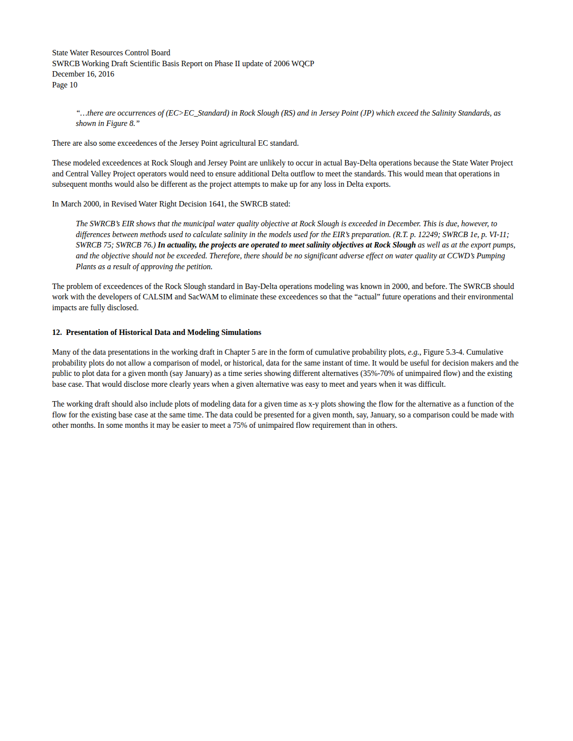State Water Resources Control Board
SWRCB Working Draft Scientific Basis Report on Phase II update of 2006 WQCP
December 16, 2016
Page 10
“…there are occurrences of (EC>EC_Standard) in Rock Slough (RS) and in Jersey Point (JP) which exceed the Salinity Standards, as shown in Figure 8.”
There are also some exceedences of the Jersey Point agricultural EC standard.
These modeled exceedences at Rock Slough and Jersey Point are unlikely to occur in actual Bay-Delta operations because the State Water Project and Central Valley Project operators would need to ensure additional Delta outflow to meet the standards. This would mean that operations in subsequent months would also be different as the project attempts to make up for any loss in Delta exports.
In March 2000, in Revised Water Right Decision 1641, the SWRCB stated:
The SWRCB’s EIR shows that the municipal water quality objective at Rock Slough is exceeded in December. This is due, however, to differences between methods used to calculate salinity in the models used for the EIR’s preparation. (R.T. p. 12249; SWRCB 1e, p. VI-11; SWRCB 75; SWRCB 76.) In actuality, the projects are operated to meet salinity objectives at Rock Slough as well as at the export pumps, and the objective should not be exceeded. Therefore, there should be no significant adverse effect on water quality at CCWD’s Pumping Plants as a result of approving the petition.
The problem of exceedences of the Rock Slough standard in Bay-Delta operations modeling was known in 2000, and before. The SWRCB should work with the developers of CALSIM and SacWAM to eliminate these exceedences so that the “actual” future operations and their environmental impacts are fully disclosed.
12. Presentation of Historical Data and Modeling Simulations
Many of the data presentations in the working draft in Chapter 5 are in the form of cumulative probability plots, e.g., Figure 5.3-4. Cumulative probability plots do not allow a comparison of model, or historical, data for the same instant of time. It would be useful for decision makers and the public to plot data for a given month (say January) as a time series showing different alternatives (35%-70% of unimpaired flow) and the existing base case. That would disclose more clearly years when a given alternative was easy to meet and years when it was difficult.
The working draft should also include plots of modeling data for a given time as x-y plots showing the flow for the alternative as a function of the flow for the existing base case at the same time. The data could be presented for a given month, say, January, so a comparison could be made with other months. In some months it may be easier to meet a 75% of unimpaired flow requirement than in others.